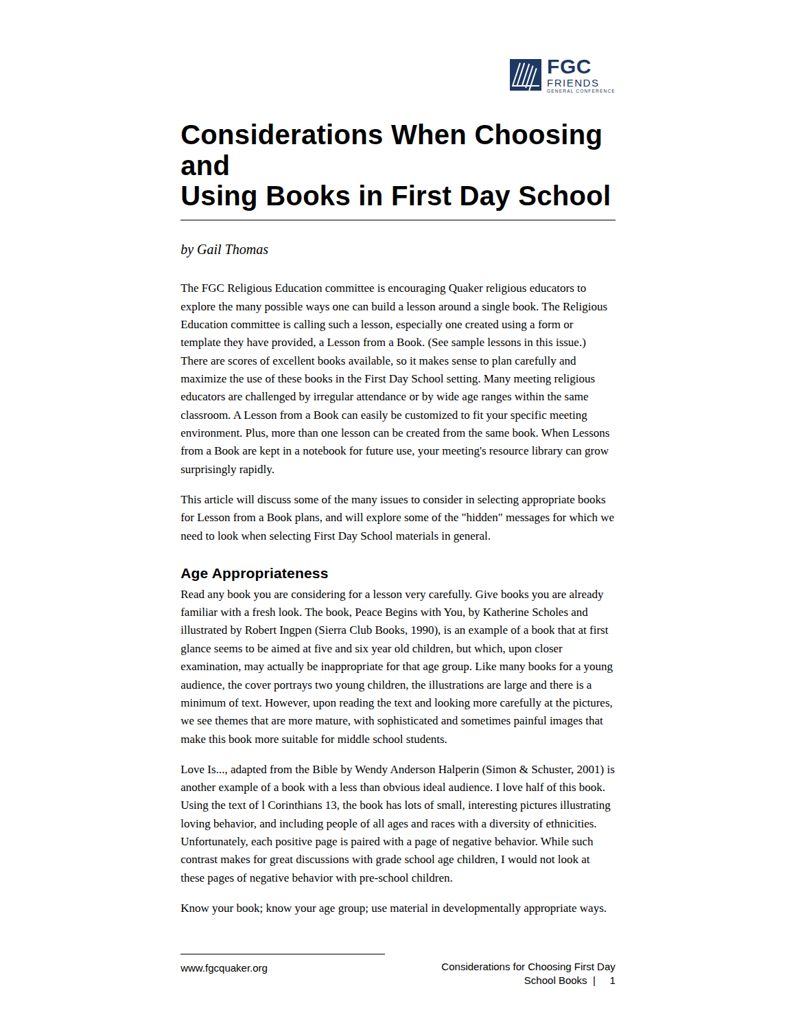FGC FRIENDS GENERAL CONFERENCE
Considerations When Choosing and
Using Books in First Day School
by Gail Thomas
The FGC Religious Education committee is encouraging Quaker religious educators to explore the many possible ways one can build a lesson around a single book. The Religious Education committee is calling such a lesson, especially one created using a form or template they have provided, a Lesson from a Book. (See sample lessons in this issue.) There are scores of excellent books available, so it makes sense to plan carefully and maximize the use of these books in the First Day School setting. Many meeting religious educators are challenged by irregular attendance or by wide age ranges within the same classroom. A Lesson from a Book can easily be customized to fit your specific meeting environment. Plus, more than one lesson can be created from the same book. When Lessons from a Book are kept in a notebook for future use, your meeting's resource library can grow surprisingly rapidly.
This article will discuss some of the many issues to consider in selecting appropriate books for Lesson from a Book plans, and will explore some of the "hidden" messages for which we need to look when selecting First Day School materials in general.
Age Appropriateness
Read any book you are considering for a lesson very carefully. Give books you are already familiar with a fresh look. The book, Peace Begins with You, by Katherine Scholes and illustrated by Robert Ingpen (Sierra Club Books, 1990), is an example of a book that at first glance seems to be aimed at five and six year old children, but which, upon closer examination, may actually be inappropriate for that age group. Like many books for a young audience, the cover portrays two young children, the illustrations are large and there is a minimum of text. However, upon reading the text and looking more carefully at the pictures, we see themes that are more mature, with sophisticated and sometimes painful images that make this book more suitable for middle school students.
Love Is..., adapted from the Bible by Wendy Anderson Halperin (Simon & Schuster, 2001) is another example of a book with a less than obvious ideal audience. I love half of this book. Using the text of l Corinthians 13, the book has lots of small, interesting pictures illustrating loving behavior, and including people of all ages and races with a diversity of ethnicities. Unfortunately, each positive page is paired with a page of negative behavior. While such contrast makes for great discussions with grade school age children, I would not look at these pages of negative behavior with pre-school children.
Know your book; know your age group; use material in developmentally appropriate ways.
www.fgcquaker.org
Considerations for Choosing First Day
School Books | 1